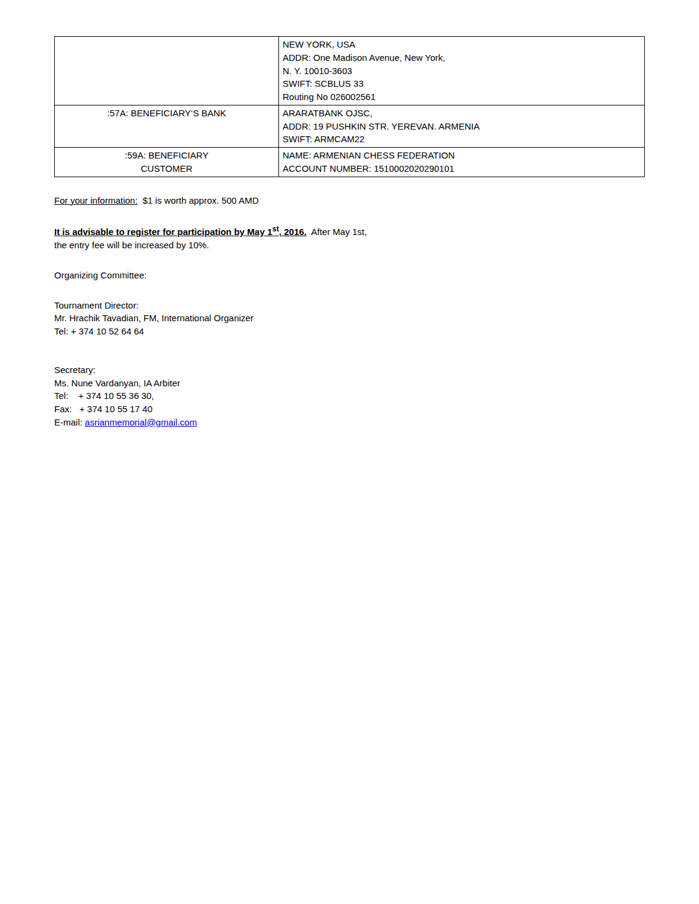| | NEW YORK, USA ADDR: One Madison Avenue, New York, N. Y. 10010-3603 SWIFT: SCBLUS 33 Routing No 026002561 |
| :57A: BENEFICIARY‘S BANK | ARARATBANK OJSC, ADDR: 19 PUSHKIN STR. YEREVAN. ARMENIA SWIFT: ARMCAM22 |
| :59A: BENEFICIARY CUSTOMER | NAME: ARMENIAN CHESS FEDERATION ACCOUNT NUMBER: 1510002020290101 |
For your information: $1 is worth approx. 500 AMD
It is advisable to register for participation by May 1st, 2016. After May 1st,
the entry fee will be increased by 10%.
Organizing Committee:
Tournament Director:
Mr. Hrachik Tavadian, FM, International Organizer
Tel: + 374 10 52 64 64
Secretary:
Ms. Nune Vardanyan, IA Arbiter
Tel: + 374 10 55 36 30,
Fax: + 374 10 55 17 40
E-mail: asrianmemorial@gmail.com